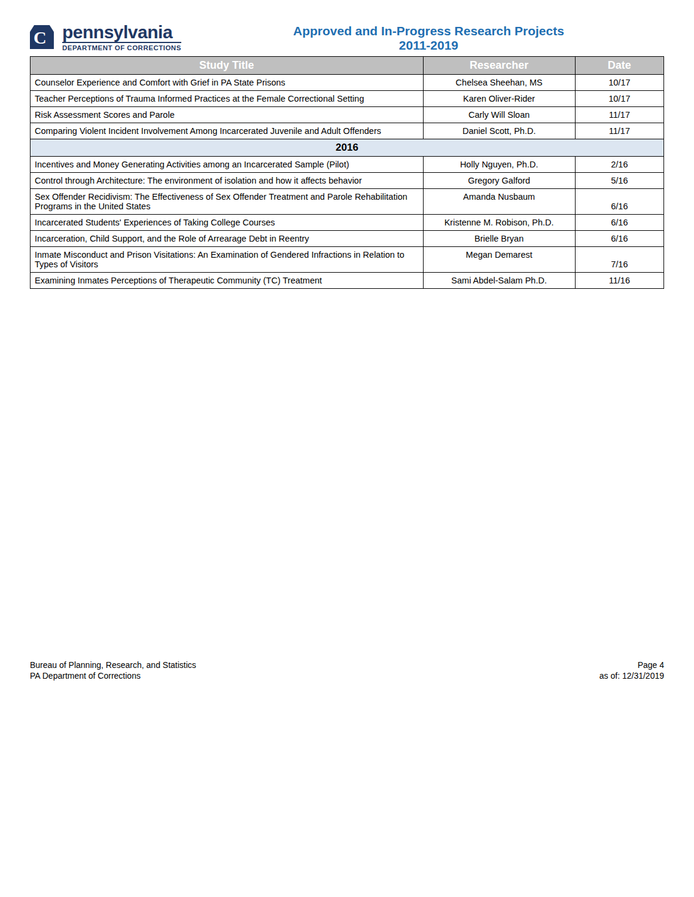C
pennsylvania
DEPARTMENT OF CORRECTIONS
Approved and In-Progress Research Projects
2011-2019
| Study Title | Researcher | Date |
| --- | --- | --- |
| Counselor Experience and Comfort with Grief in PA State Prisons | Chelsea Sheehan, MS | 10/17 |
| Teacher Perceptions of Trauma Informed Practices at the Female Correctional Setting | Karen Oliver-Rider | 10/17 |
| Risk Assessment Scores and Parole | Carly Will Sloan | 11/17 |
| Comparing Violent Incident Involvement Among Incarcerated Juvenile and Adult Offenders | Daniel Scott, Ph.D. | 11/17 |
| 2016 |
| Incentives and Money Generating Activities among an Incarcerated Sample (Pilot) | Holly Nguyen, Ph.D. | 2/16 |
| Control through Architecture: The environment of isolation and how it affects behavior | Gregory Galford | 5/16 |
| Sex Offender Recidivism: The Effectiveness of Sex Offender Treatment and Parole Rehabilitation Programs in the United States | Amanda Nusbaum | 6/16 |
| Incarcerated Students' Experiences of Taking College Courses | Kristenne M. Robison, Ph.D. | 6/16 |
| Incarceration, Child Support, and the Role of Arrearage Debt in Reentry | Brielle Bryan | 6/16 |
| Inmate Misconduct and Prison Visitations: An Examination of Gendered Infractions in Relation to Types of Visitors | Megan Demarest | 7/16 |
| Examining Inmates Perceptions of Therapeutic Community (TC) Treatment | Sami Abdel-Salam Ph.D. | 11/16 |
Bureau of Planning, Research, and Statistics
PA Department of Corrections
Page 4
as of: 12/31/2019